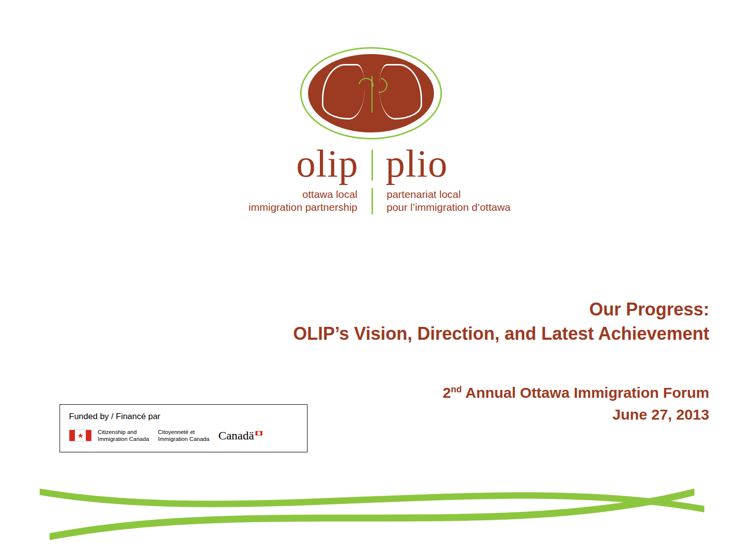olip plio
ottawa local
immigration partnership
partenariat local
pour l’immigration d’ottawa
Our Progress:
OLIP’s Vision, Direction, and Latest Achievement
2nd Annual Ottawa Immigration Forum
June 27, 2013
Funded by / Financé par
★
Citizenship and
Immigration Canada
Citoyenneté et
Immigration Canada
Canadä